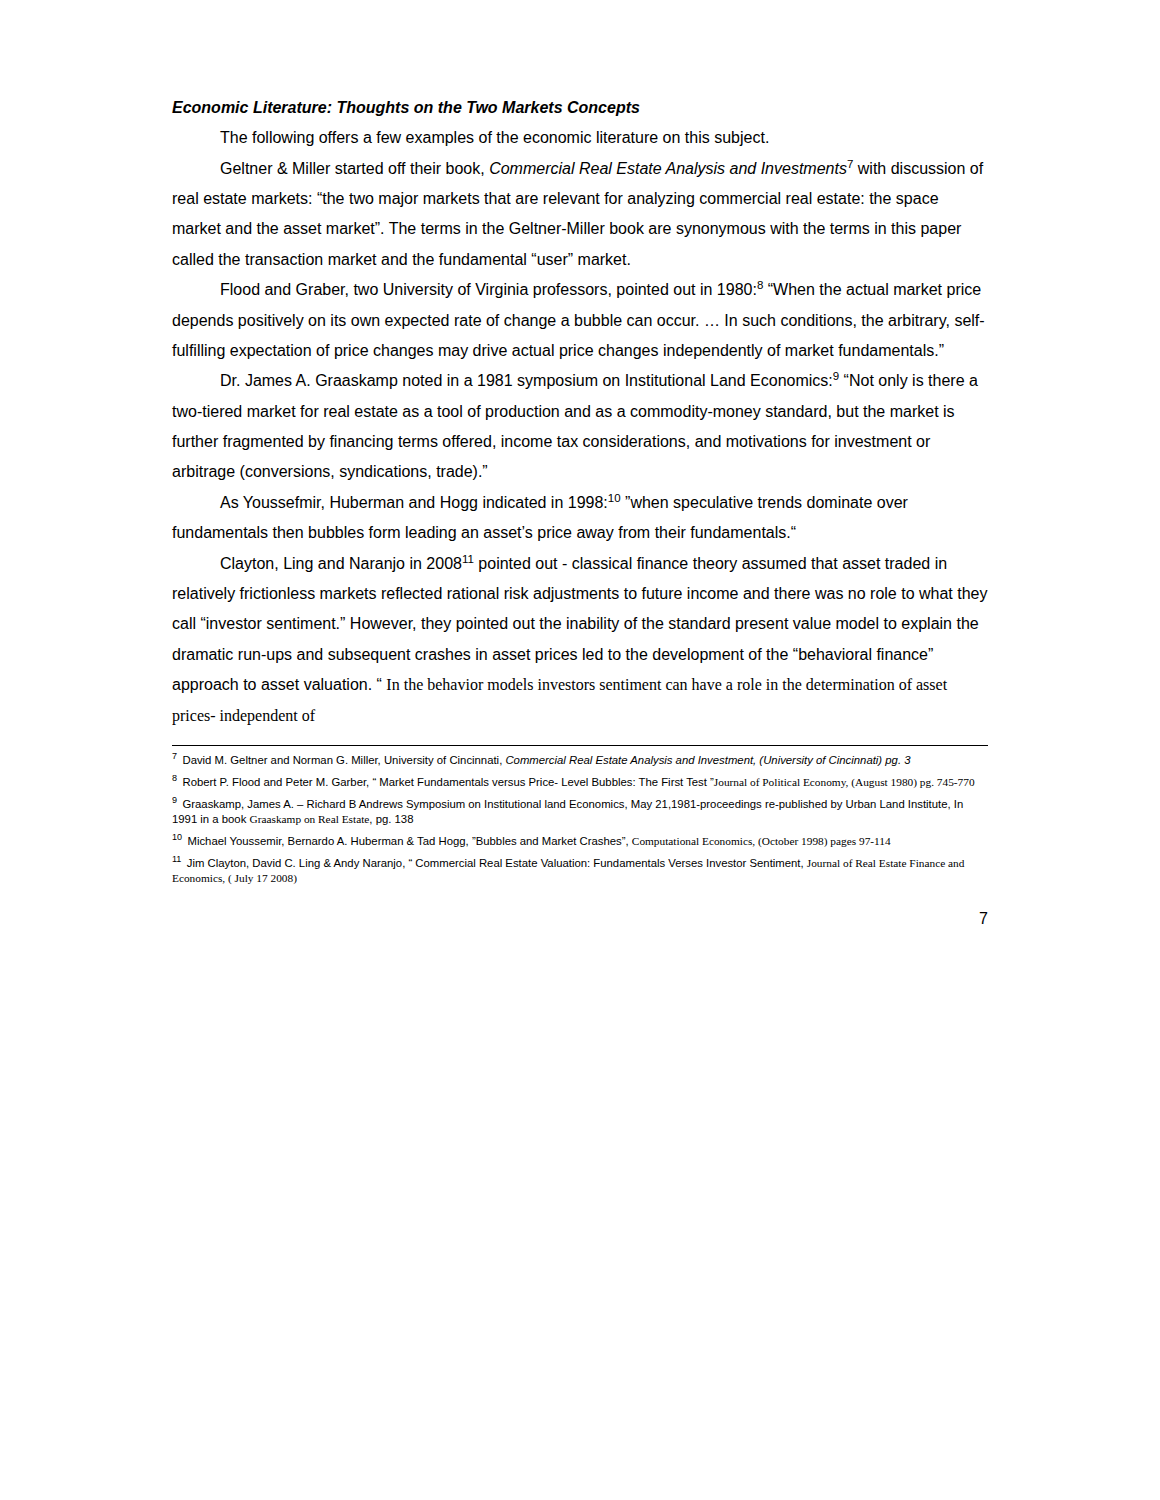Economic Literature: Thoughts on the Two Markets Concepts
The following offers a few examples of the economic literature on this subject.
Geltner & Miller started off their book, Commercial Real Estate Analysis and Investments7 with discussion of real estate markets: “the two major markets that are relevant for analyzing commercial real estate: the space market and the asset market”. The terms in the Geltner-Miller book are synonymous with the terms in this paper called the transaction market and the fundamental “user” market.
Flood and Graber, two University of Virginia professors, pointed out in 1980:8 “When the actual market price depends positively on its own expected rate of change a bubble can occur. … In such conditions, the arbitrary, self-fulfilling expectation of price changes may drive actual price changes independently of market fundamentals.”
Dr. James A. Graaskamp noted in a 1981 symposium on Institutional Land Economics:9 “Not only is there a two-tiered market for real estate as a tool of production and as a commodity-money standard, but the market is further fragmented by financing terms offered, income tax considerations, and motivations for investment or arbitrage (conversions, syndications, trade).”
As Youssefmir, Huberman and Hogg indicated in 1998:10 ”when speculative trends dominate over fundamentals then bubbles form leading an asset’s price away from their fundamentals.“
Clayton, Ling and Naranjo in 200811 pointed out - classical finance theory assumed that asset traded in relatively frictionless markets reflected rational risk adjustments to future income and there was no role to what they call “investor sentiment.” However, they pointed out the inability of the standard present value model to explain the dramatic run-ups and subsequent crashes in asset prices led to the development of the “behavioral finance” approach to asset valuation. “ In the behavior models investors sentiment can have a role in the determination of asset prices- independent of
7 David M. Geltner and Norman G. Miller, University of Cincinnati, Commercial Real Estate Analysis and Investment, (University of Cincinnati) pg. 3
8 Robert P. Flood and Peter M. Garber, “ Market Fundamentals versus Price- Level Bubbles: The First Test ”Journal of Political Economy, (August 1980) pg. 745-770
9 Graaskamp, James A. – Richard B Andrews Symposium on Institutional land Economics, May 21,1981-proceedings re-published by Urban Land Institute, In 1991 in a book Graaskamp on Real Estate, pg. 138
10 Michael Youssemir, Bernardo A. Huberman & Tad Hogg, ”Bubbles and Market Crashes”, Computational Economics, (October 1998) pages 97-114
11 Jim Clayton, David C. Ling & Andy Naranjo, “ Commercial Real Estate Valuation: Fundamentals Verses Investor Sentiment, Journal of Real Estate Finance and Economics, ( July 17 2008)
7